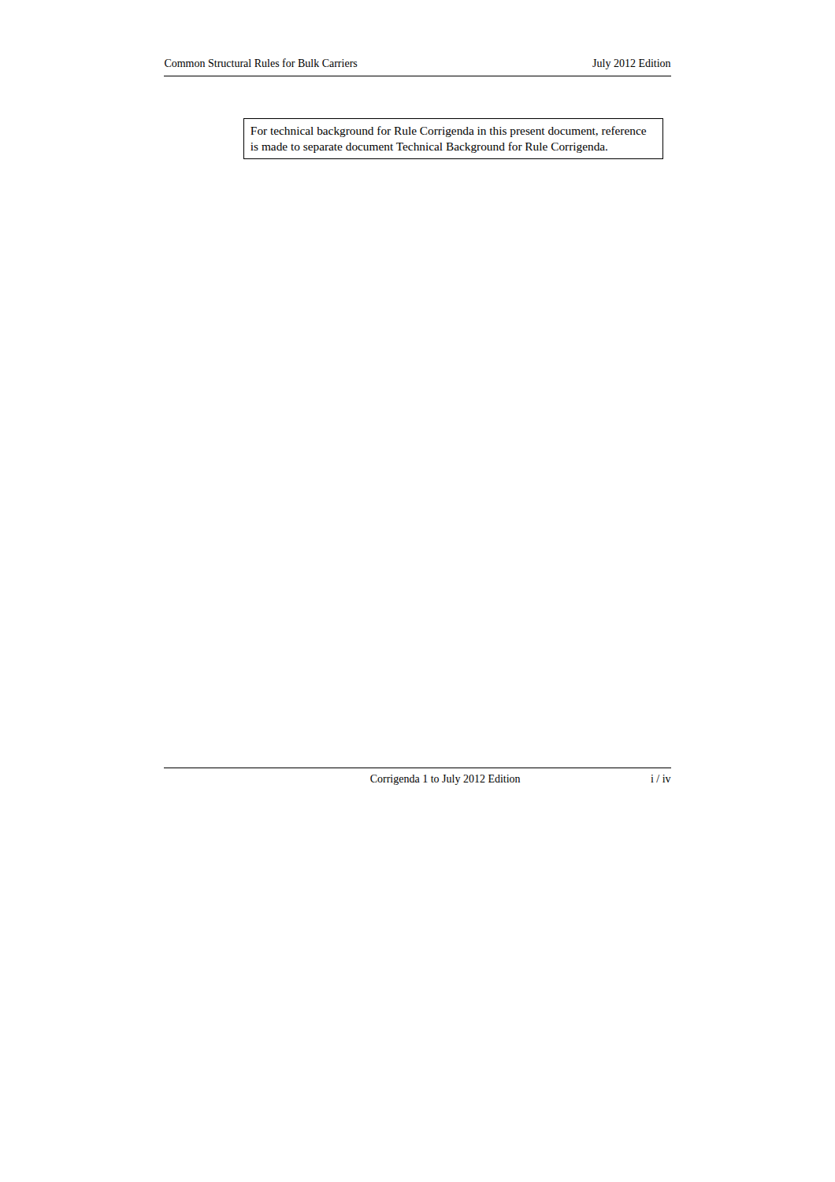Common Structural Rules for Bulk Carriers July 2012 Edition
For technical background for Rule Corrigenda in this present document, reference is made to separate document Technical Background for Rule Corrigenda.
Corrigenda 1 to July 2012 Edition i / iv